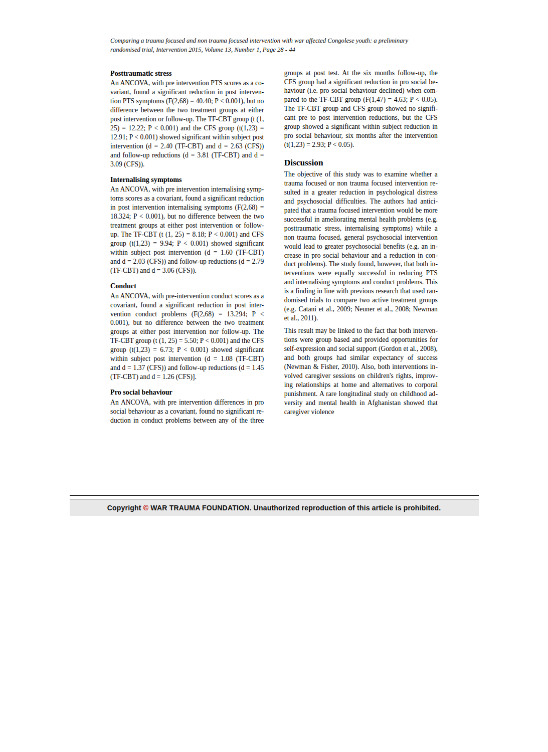Comparing a trauma focused and non trauma focused intervention with war affected Congolese youth: a preliminary randomised trial, Intervention 2015, Volume 13, Number 1, Page 28 - 44
Posttraumatic stress
An ANCOVA, with pre intervention PTS scores as a covariant, found a significant reduction in post intervention PTS symptoms (F(2,68) = 40.40; P < 0.001), but no difference between the two treatment groups at either post intervention or follow-up. The TF-CBT group (t (1, 25) = 12.22; P < 0.001) and the CFS group (t(1,23) = 12.91; P < 0.001) showed significant within subject post intervention (d = 2.40 (TF-CBT) and d = 2.63 (CFS)) and follow-up reductions (d = 3.81 (TF-CBT) and d = 3.09 (CFS)).
Internalising symptoms
An ANCOVA, with pre intervention internalising symptoms scores as a covariant, found a significant reduction in post intervention internalising symptoms (F(2,68) = 18.324; P < 0.001), but no difference between the two treatment groups at either post intervention or follow-up. The TF-CBT (t (1, 25) = 8.18; P < 0.001) and CFS group (t(1,23) = 9.94; P < 0.001) showed significant within subject post intervention (d = 1.60 (TF-CBT) and d = 2.03 (CFS)) and follow-up reductions (d = 2.79 (TF-CBT) and d = 3.06 (CFS)).
Conduct
An ANCOVA, with pre-intervention conduct scores as a covariant, found a significant reduction in post intervention conduct problems (F(2,68) = 13.294; P < 0.001), but no difference between the two treatment groups at either post intervention nor follow-up. The TF-CBT group (t (1, 25) = 5.50; P < 0.001) and the CFS group (t(1,23) = 6.73; P < 0.001) showed significant within subject post intervention (d = 1.08 (TF-CBT) and d = 1.37 (CFS)) and follow-up reductions (d = 1.45 (TF-CBT) and d = 1.26 (CFS)].
Pro social behaviour
An ANCOVA, with pre intervention differences in pro social behaviour as a covariant, found no significant reduction in conduct problems between any of the three groups at post test. At the six months follow-up, the CFS group had a significant reduction in pro social behaviour (i.e. pro social behaviour declined) when compared to the TF-CBT group (F(1,47) = 4.63; P < 0.05). The TF-CBT group and CFS group showed no significant pre to post intervention reductions, but the CFS group showed a significant within subject reduction in pro social behaviour, six months after the intervention (t(1,23) = 2.93; P < 0.05).
Discussion
The objective of this study was to examine whether a trauma focused or non trauma focused intervention resulted in a greater reduction in psychological distress and psychosocial difficulties. The authors had anticipated that a trauma focused intervention would be more successful in ameliorating mental health problems (e.g. posttraumatic stress, internalising symptoms) while a non trauma focused, general psychosocial intervention would lead to greater psychosocial benefits (e.g. an increase in pro social behaviour and a reduction in conduct problems). The study found, however, that both interventions were equally successful in reducing PTS and internalising symptoms and conduct problems. This is a finding in line with previous research that used randomised trials to compare two active treatment groups (e.g. Catani et al., 2009; Neuner et al., 2008; Newman et al., 2011).
This result may be linked to the fact that both interventions were group based and provided opportunities for self-expression and social support (Gordon et al., 2008), and both groups had similar expectancy of success (Newman & Fisher, 2010). Also, both interventions involved caregiver sessions on children's rights, improving relationships at home and alternatives to corporal punishment. A rare longitudinal study on childhood adversity and mental health in Afghanistan showed that caregiver violence
40
Copyright © WAR TRAUMA FOUNDATION. Unauthorized reproduction of this article is prohibited.